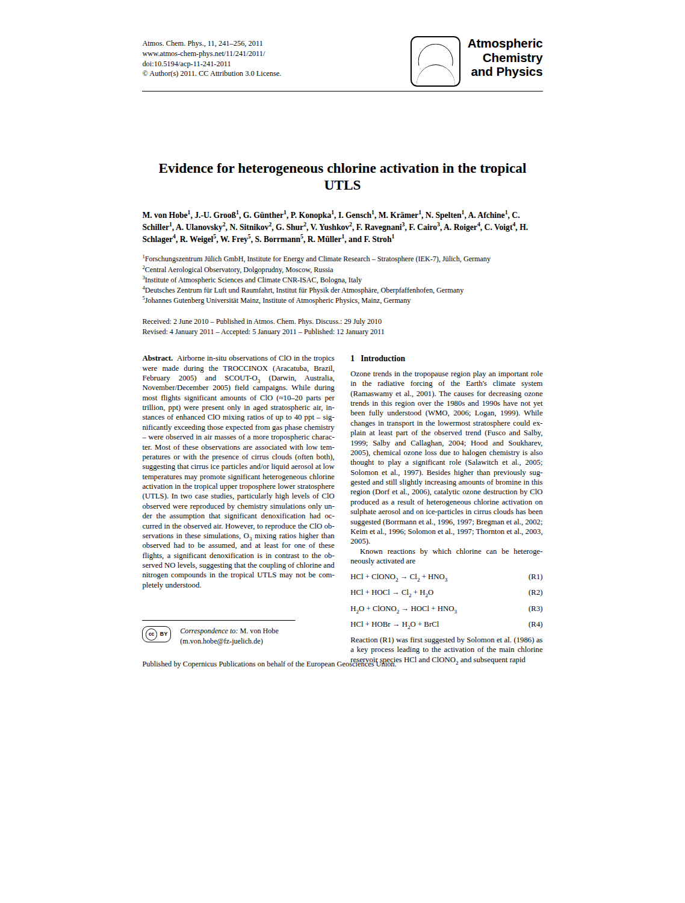Atmos. Chem. Phys., 11, 241–256, 2011
www.atmos-chem-phys.net/11/241/2011/
doi:10.5194/acp-11-241-2011
© Author(s) 2011. CC Attribution 3.0 License.
Atmospheric
Chemistry
and Physics
Evidence for heterogeneous chlorine activation in the tropical UTLS
M. von Hobe1, J.-U. Grooß1, G. Günther1, P. Konopka1, I. Gensch1, M. Krämer1, N. Spelten1, A. Afchine1, C. Schiller1, A. Ulanovsky2, N. Sitnikov2, G. Shur2, V. Yushkov2, F. Ravegnani3, F. Cairo3, A. Roiger4, C. Voigt4, H. Schlager4, R. Weigel5, W. Frey5, S. Borrmann5, R. Müller1, and F. Stroh1
1Forschungszentrum Jülich GmbH, Institute for Energy and Climate Research – Stratosphere (IEK-7), Jülich, Germany
2Central Aerological Observatory, Dolgoprudny, Moscow, Russia
3Institute of Atmospheric Sciences and Climate CNR-ISAC, Bologna, Italy
4Deutsches Zentrum für Luft und Raumfahrt, Institut für Physik der Atmosphäre, Oberpfaffenhofen, Germany
5Johannes Gutenberg Universität Mainz, Institute of Atmospheric Physics, Mainz, Germany
Received: 2 June 2010 – Published in Atmos. Chem. Phys. Discuss.: 29 July 2010
Revised: 4 January 2011 – Accepted: 5 January 2011 – Published: 12 January 2011
Abstract. Airborne in-situ observations of ClO in the tropics were made during the TROCCINOX (Aracatuba, Brazil, February 2005) and SCOUT-O3 (Darwin, Australia, November/December 2005) field campaigns. While during most flights significant amounts of ClO (≈10–20 parts per trillion, ppt) were present only in aged stratospheric air, instances of enhanced ClO mixing ratios of up to 40 ppt – significantly exceeding those expected from gas phase chemistry – were observed in air masses of a more tropospheric character. Most of these observations are associated with low temperatures or with the presence of cirrus clouds (often both), suggesting that cirrus ice particles and/or liquid aerosol at low temperatures may promote significant heterogeneous chlorine activation in the tropical upper troposphere lower stratosphere (UTLS). In two case studies, particularly high levels of ClO observed were reproduced by chemistry simulations only under the assumption that significant denoxification had occurred in the observed air. However, to reproduce the ClO observations in these simulations, O3 mixing ratios higher than observed had to be assumed, and at least for one of these flights, a significant denoxification is in contrast to the observed NO levels, suggesting that the coupling of chlorine and nitrogen compounds in the tropical UTLS may not be completely understood.
1 Introduction
Ozone trends in the tropopause region play an important role in the radiative forcing of the Earth's climate system (Ramaswamy et al., 2001). The causes for decreasing ozone trends in this region over the 1980s and 1990s have not yet been fully understood (WMO, 2006; Logan, 1999). While changes in transport in the lowermost stratosphere could explain at least part of the observed trend (Fusco and Salby, 1999; Salby and Callaghan, 2004; Hood and Soukharev, 2005), chemical ozone loss due to halogen chemistry is also thought to play a significant role (Salawitch et al., 2005; Solomon et al., 1997). Besides higher than previously suggested and still slightly increasing amounts of bromine in this region (Dorf et al., 2006), catalytic ozone destruction by ClO produced as a result of heterogeneous chlorine activation on sulphate aerosol and on ice-particles in cirrus clouds has been suggested (Borrmann et al., 1996, 1997; Bregman et al., 2002; Keim et al., 1996; Solomon et al., 1997; Thornton et al., 2003, 2005).
Known reactions by which chlorine can be heterogeneously activated are
HCl + ClONO2 → Cl2 + HNO3(R1)
HCl + HOCl → Cl2 + H2O(R2)
H2O + ClONO2 → HOCl + HNO3(R3)
HCl + HOBr → H2O + BrCl(R4)
Reaction (R1) was first suggested by Solomon et al. (1986) as a key process leading to the activation of the main chlorine reservoir species HCl and ClONO2 and subsequent rapid
cc BY
Correspondence to: M. von Hobe
(m.von.hobe@fz-juelich.de)
Published by Copernicus Publications on behalf of the European Geosciences Union.